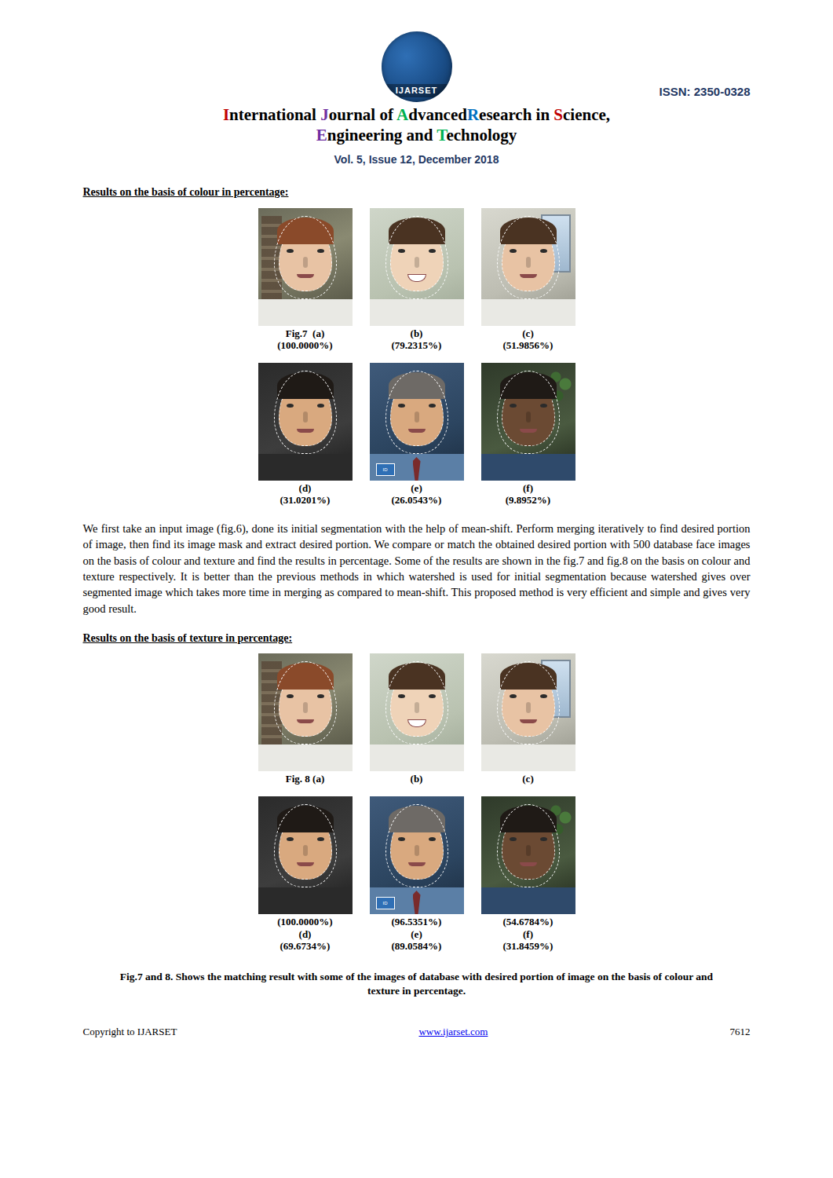ISSN: 2350-0328
International Journal of AdvancedResearch in Science,
Engineering and Technology
Vol. 5, Issue 12, December 2018
Results on the basis of colour in percentage:
Fig.7 (a)
(100.0000%)
(b)
(79.2315%)
(c)
(51.9856%)
(d)
(31.0201%)
ID
(e)
(26.0543%)
(f)
(9.8952%)
We first take an input image (fig.6), done its initial segmentation with the help of mean-shift. Perform merging iteratively to find desired portion of image, then find its image mask and extract desired portion. We compare or match the obtained desired portion with 500 database face images on the basis of colour and texture and find the results in percentage. Some of the results are shown in the fig.7 and fig.8 on the basis on colour and texture respectively. It is better than the previous methods in which watershed is used for initial segmentation because watershed gives over segmented image which takes more time in merging as compared to mean-shift. This proposed method is very efficient and simple and gives very good result.
Results on the basis of texture in percentage:
Fig. 8 (a)
(b)
(c)
(100.0000%)
(d)
(69.6734%)
ID
(96.5351%)
(e)
(89.0584%)
(54.6784%)
(f)
(31.8459%)
Fig.7 and 8. Shows the matching result with some of the images of database with desired portion of image on the basis of colour and texture in percentage.
Copyright to IJARSET www.ijarset.com 7612